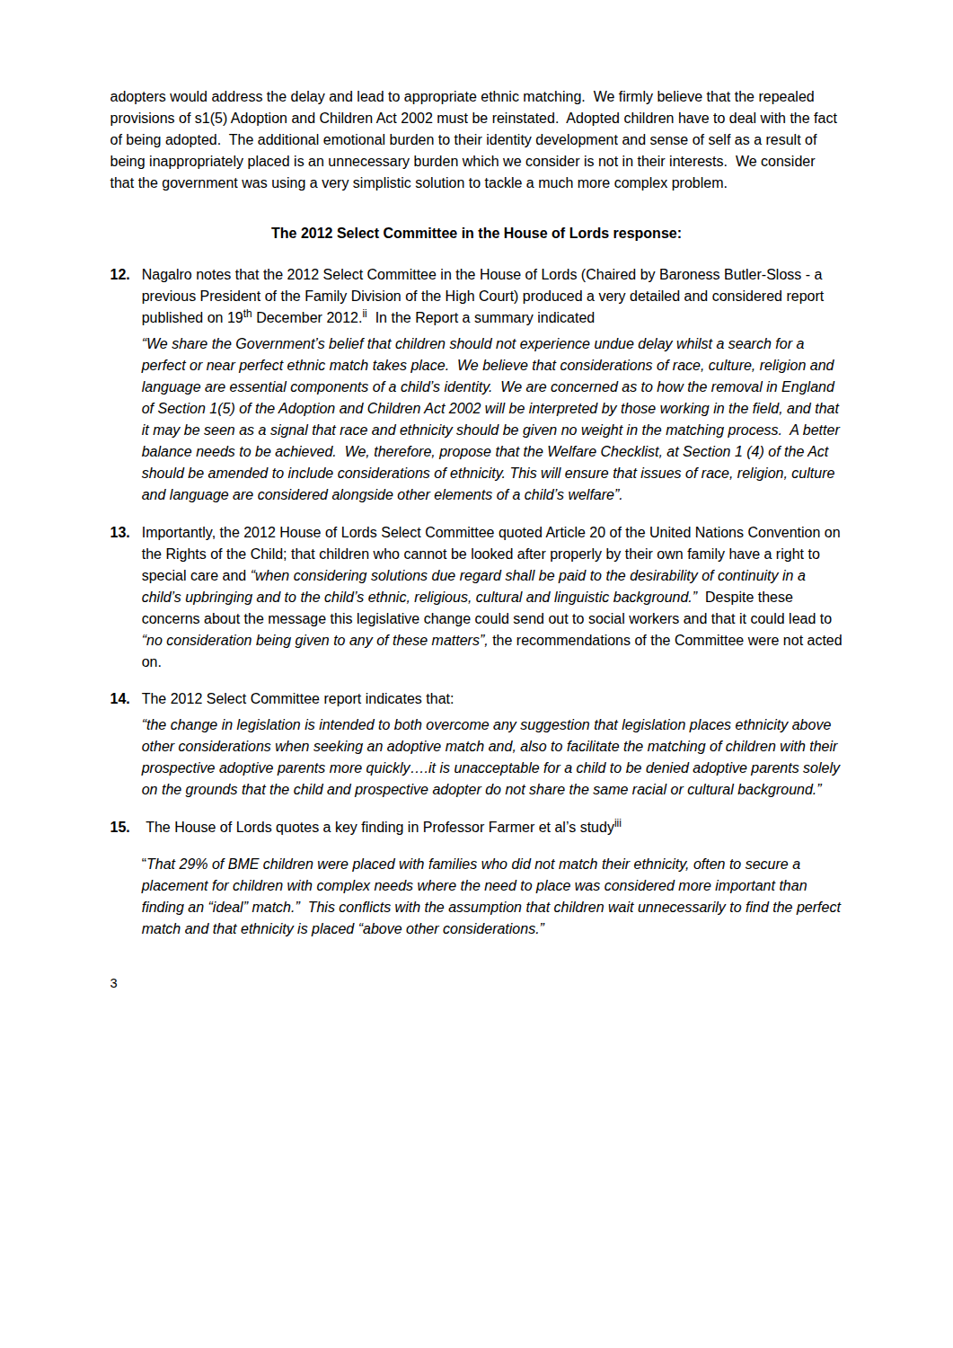adopters would address the delay and lead to appropriate ethnic matching. We firmly believe that the repealed provisions of s1(5) Adoption and Children Act 2002 must be reinstated. Adopted children have to deal with the fact of being adopted. The additional emotional burden to their identity development and sense of self as a result of being inappropriately placed is an unnecessary burden which we consider is not in their interests. We consider that the government was using a very simplistic solution to tackle a much more complex problem.
The 2012 Select Committee in the House of Lords response:
12. Nagalro notes that the 2012 Select Committee in the House of Lords (Chaired by Baroness Butler-Sloss - a previous President of the Family Division of the High Court) produced a very detailed and considered report published on 19th December 2012.ii In the Report a summary indicated
“We share the Government’s belief that children should not experience undue delay whilst a search for a perfect or near perfect ethnic match takes place. We believe that considerations of race, culture, religion and language are essential components of a child’s identity. We are concerned as to how the removal in England of Section 1(5) of the Adoption and Children Act 2002 will be interpreted by those working in the field, and that it may be seen as a signal that race and ethnicity should be given no weight in the matching process. A better balance needs to be achieved. We, therefore, propose that the Welfare Checklist, at Section 1 (4) of the Act should be amended to include considerations of ethnicity. This will ensure that issues of race, religion, culture and language are considered alongside other elements of a child’s welfare”.
13. Importantly, the 2012 House of Lords Select Committee quoted Article 20 of the United Nations Convention on the Rights of the Child; that children who cannot be looked after properly by their own family have a right to special care and “when considering solutions due regard shall be paid to the desirability of continuity in a child’s upbringing and to the child’s ethnic, religious, cultural and linguistic background.” Despite these concerns about the message this legislative change could send out to social workers and that it could lead to “no consideration being given to any of these matters”, the recommendations of the Committee were not acted on.
14. The 2012 Select Committee report indicates that:
“the change in legislation is intended to both overcome any suggestion that legislation places ethnicity above other considerations when seeking an adoptive match and, also to facilitate the matching of children with their prospective adoptive parents more quickly….it is unacceptable for a child to be denied adoptive parents solely on the grounds that the child and prospective adopter do not share the same racial or cultural background.”
15. The House of Lords quotes a key finding in Professor Farmer et al’s studyiii
“That 29% of BME children were placed with families who did not match their ethnicity, often to secure a placement for children with complex needs where the need to place was considered more important than finding an “ideal” match.” This conflicts with the assumption that children wait unnecessarily to find the perfect match and that ethnicity is placed “above other considerations.”
3